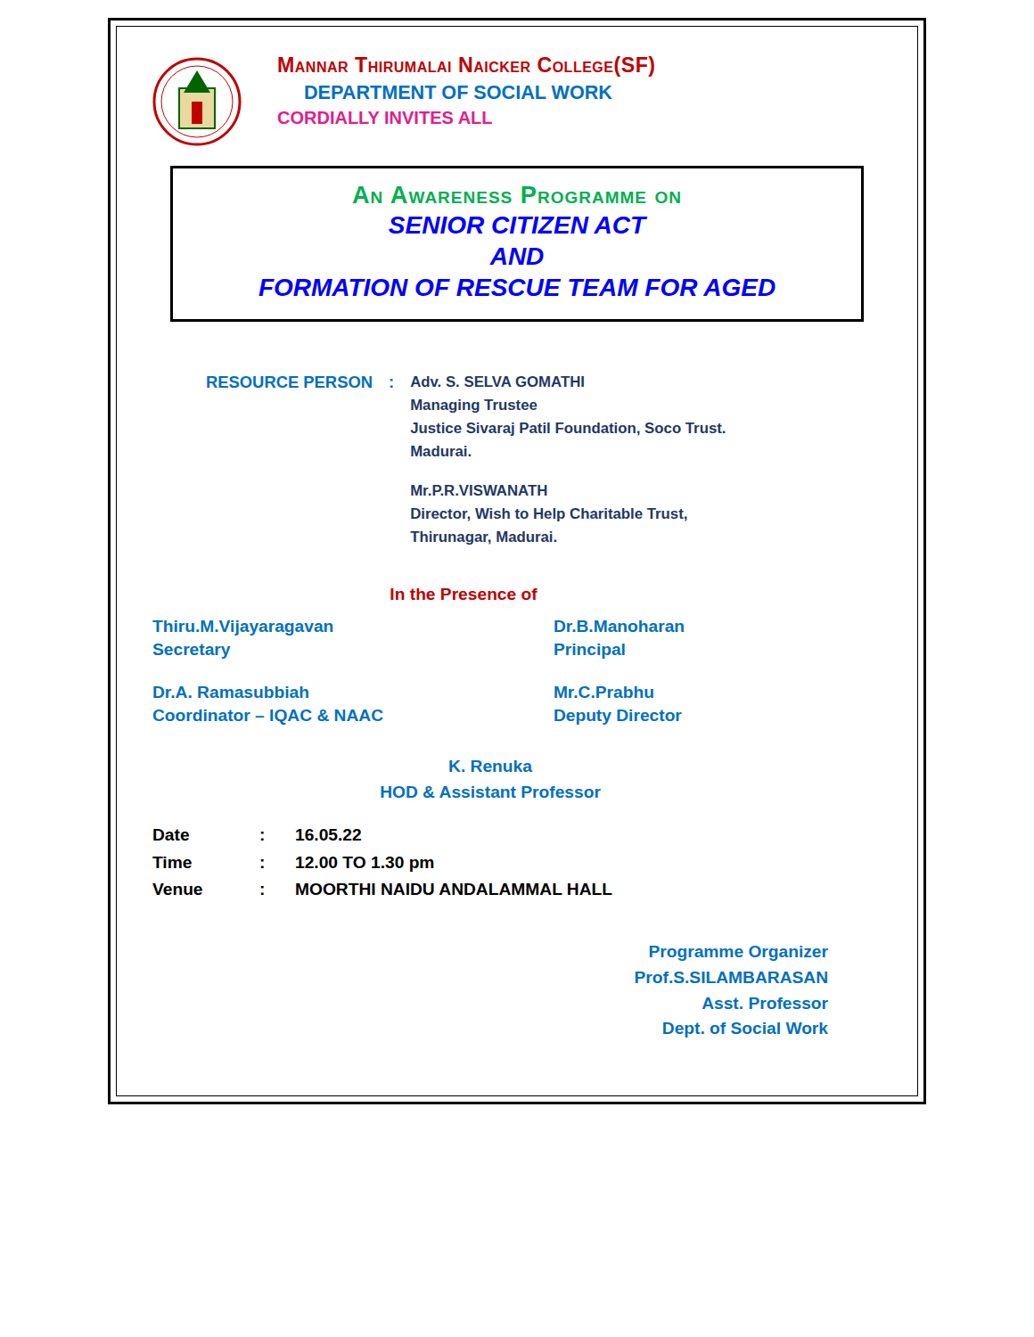Mannar Thirumalai Naicker College(SF)
DEPARTMENT OF SOCIAL WORK
CORDIALLY INVITES ALL
An Awareness Programme on
SENIOR CITIZEN ACT
AND
FORMATION OF RESCUE TEAM FOR AGED
RESOURCE PERSON
:
Adv. S. SELVA GOMATHI
Managing Trustee
Justice Sivaraj Patil Foundation, Soco Trust.
Madurai.
Mr.P.R.VISWANATH
Director, Wish to Help Charitable Trust,
Thirunagar, Madurai.
In the Presence of
| Thiru.M.Vijayaragavan | Dr.B.Manoharan |
| Secretary | Principal |
| Dr.A. Ramasubbiah | Mr.C.Prabhu |
| Coordinator – IQAC & NAAC | Deputy Director |
K. Renuka
HOD & Assistant Professor
| Date | : | 16.05.22 |
| Time | : | 12.00 TO 1.30 pm |
| Venue | : | MOORTHI NAIDU ANDALAMMAL HALL |
Programme Organizer
Prof.S.SILAMBARASAN
Asst. Professor
Dept. of Social Work